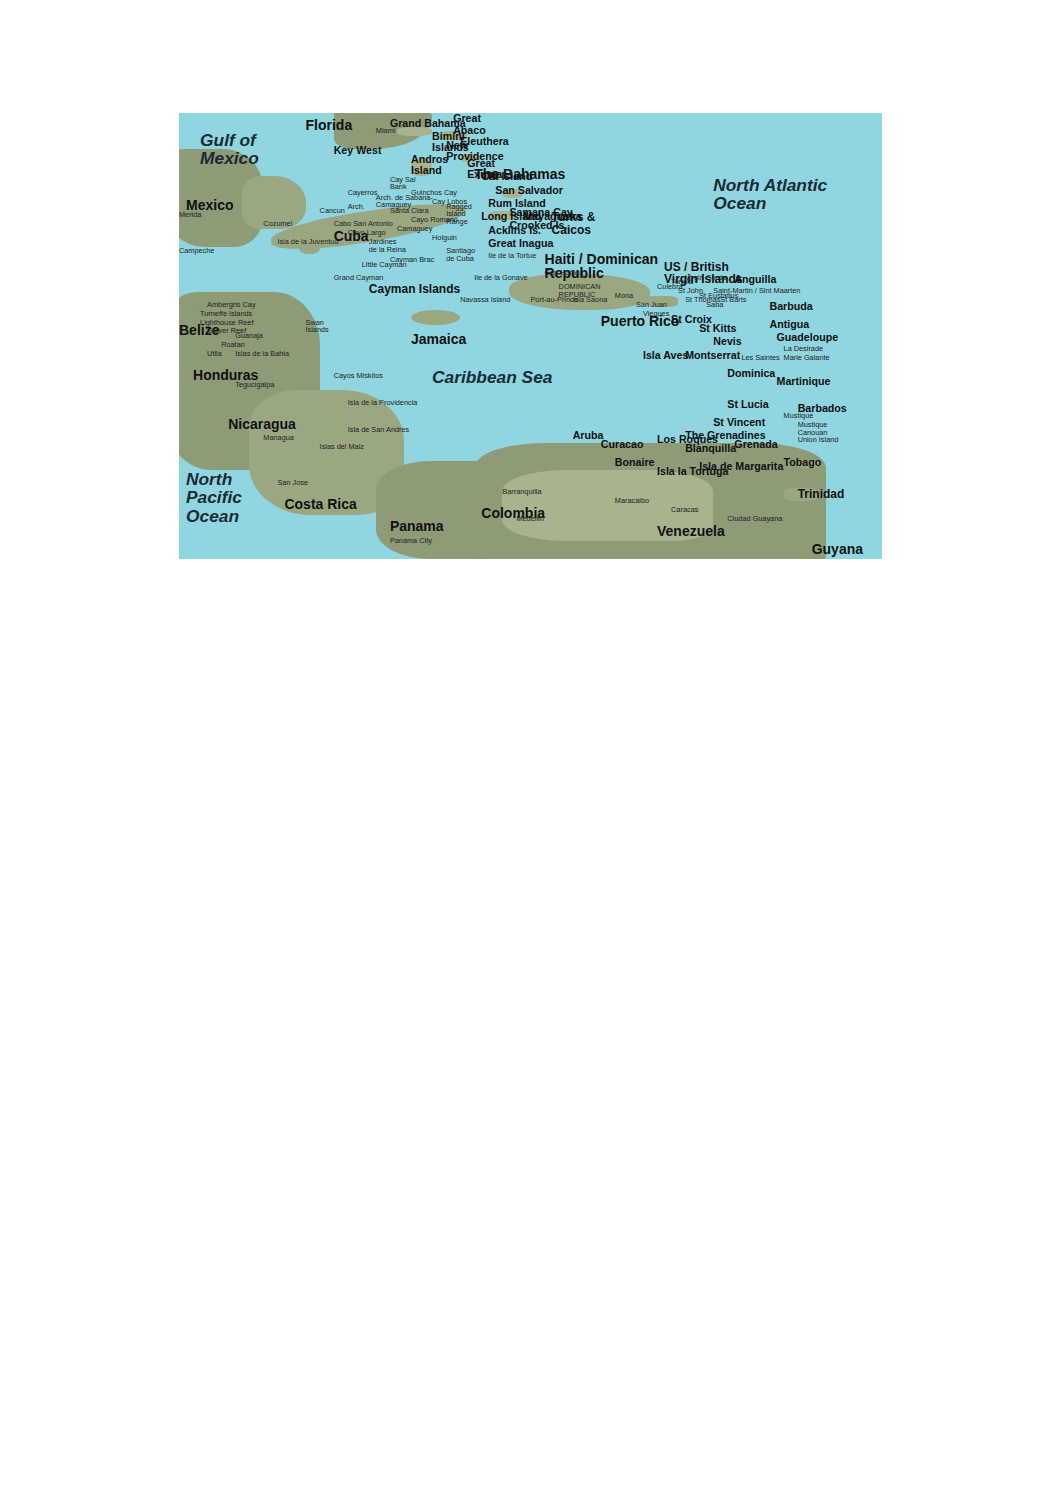Gulf of
Mexico
North Atlantic
Ocean
Caribbean Sea
North
Pacific
Ocean
Florida
Mexico
Cuba
Belize
Honduras
Nicaragua
Costa Rica
Panama
Colombia
Venezuela
Guyana
Jamaica
Haiti / Dominican
Republic
Puerto Rico
The Bahamas
Cayman Islands
Turks &
Caicos
US / British
Virgin Islands
Trinidad
Anguilla
Saint-Martin / Sint Maarten
St Barts
Barbuda
Antigua
St Kitts
Nevis
Guadeloupe
La Desirade
Marie Galante
Montserrat
Les Saintes
Dominica
Martinique
St Lucia
Barbados
St Vincent
The Grenadines
Grenada
Tobago
Aruba
Curacao
Bonaire
Los Roques
Blanquilla
Isla la Tortuga
Isla de Margarita
Isla Aves
St Croix
Grand Bahama
Great
Abaco
Eleuthera
Cat Island
San Salvador
Rum Island
Long Island
Samana Cay
Acklins Is.
Crooked Is.
Mayaguana
Great Inagua
Andros
Island
Bimini
Islands
New
Providence
Great
Exuma
Key West
Miami
Cayerros
Arch.
Cancun
Cozumel
Isla de la Juventud
Cay Sal
Bank
Arch. de Sabana-
Camaguey
Santa Clara
Guinchos Cay
Cay Lobos
Ragged
Island
Range
Cayo Romano
Camaguey
Jardines
de la Reina
Holguin
Santiago
de Cuba
Cabo San Antonio
Cayo Largo
Little Cayman
Cayman Brac
Grand Cayman
Navassa Island
Ile de la Tortue
Ile de la Gonave
Cap-Haitien
DOMINICAN
REPUBLIC
Port-au-Prince
Isla Saona
Mona
San Juan
Vieques
Culebra
Tortola
Virgin Gorda
St John
St Thomas
St Eustatius
Saba
Mustique
Mustique
Canouan
Union Island
Ambergris Cay
Turneffe Islands
Lighthouse Reef
Glover Reef
Guanaja
Roatan
Islas de la Bahia
Utila
Swan
Islands
Cayos Miskitos
Isla de la Providencia
Isla de San Andres
Islas del Maiz
Tegucigalpa
Managua
San Jose
Panama City
Barranquilla
Medellin
Maracaibo
Caracas
Ciudad Guayana
Merida
Campeche